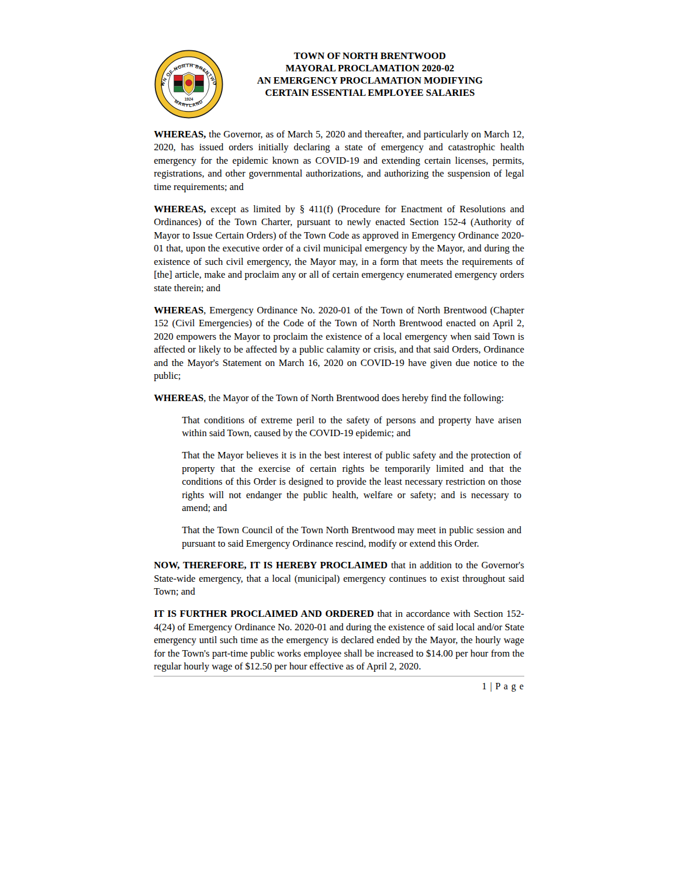1924 TOWN OF NORTH BRENTWOOD MARYLAND
Town of North Brentwood
Mayoral Proclamation 2020-02
An Emergency Proclamation Modifying
Certain Essential Employee Salaries
WHEREAS, the Governor, as of March 5, 2020 and thereafter, and particularly on March 12, 2020, has issued orders initially declaring a state of emergency and catastrophic health emergency for the epidemic known as COVID-19 and extending certain licenses, permits, registrations, and other governmental authorizations, and authorizing the suspension of legal time requirements; and
WHEREAS, except as limited by § 411(f) (Procedure for Enactment of Resolutions and Ordinances) of the Town Charter, pursuant to newly enacted Section 152-4 (Authority of Mayor to Issue Certain Orders) of the Town Code as approved in Emergency Ordinance 2020-01 that, upon the executive order of a civil municipal emergency by the Mayor, and during the existence of such civil emergency, the Mayor may, in a form that meets the requirements of [the] article, make and proclaim any or all of certain emergency enumerated emergency orders state therein; and
WHEREAS, Emergency Ordinance No. 2020-01 of the Town of North Brentwood (Chapter 152 (Civil Emergencies) of the Code of the Town of North Brentwood enacted on April 2, 2020 empowers the Mayor to proclaim the existence of a local emergency when said Town is affected or likely to be affected by a public calamity or crisis, and that said Orders, Ordinance and the Mayor's Statement on March 16, 2020 on COVID-19 have given due notice to the public;
WHEREAS, the Mayor of the Town of North Brentwood does hereby find the following:
That conditions of extreme peril to the safety of persons and property have arisen within said Town, caused by the COVID-19 epidemic; and
That the Mayor believes it is in the best interest of public safety and the protection of property that the exercise of certain rights be temporarily limited and that the conditions of this Order is designed to provide the least necessary restriction on those rights will not endanger the public health, welfare or safety; and is necessary to amend; and
That the Town Council of the Town North Brentwood may meet in public session and pursuant to said Emergency Ordinance rescind, modify or extend this Order.
NOW, THEREFORE, IT IS HEREBY PROCLAIMED that in addition to the Governor's State-wide emergency, that a local (municipal) emergency continues to exist throughout said Town; and
IT IS FURTHER PROCLAIMED AND ORDERED that in accordance with Section 152-4(24) of Emergency Ordinance No. 2020-01 and during the existence of said local and/or State emergency until such time as the emergency is declared ended by the Mayor, the hourly wage for the Town's part-time public works employee shall be increased to $14.00 per hour from the regular hourly wage of $12.50 per hour effective as of April 2, 2020.
1 | P a g e